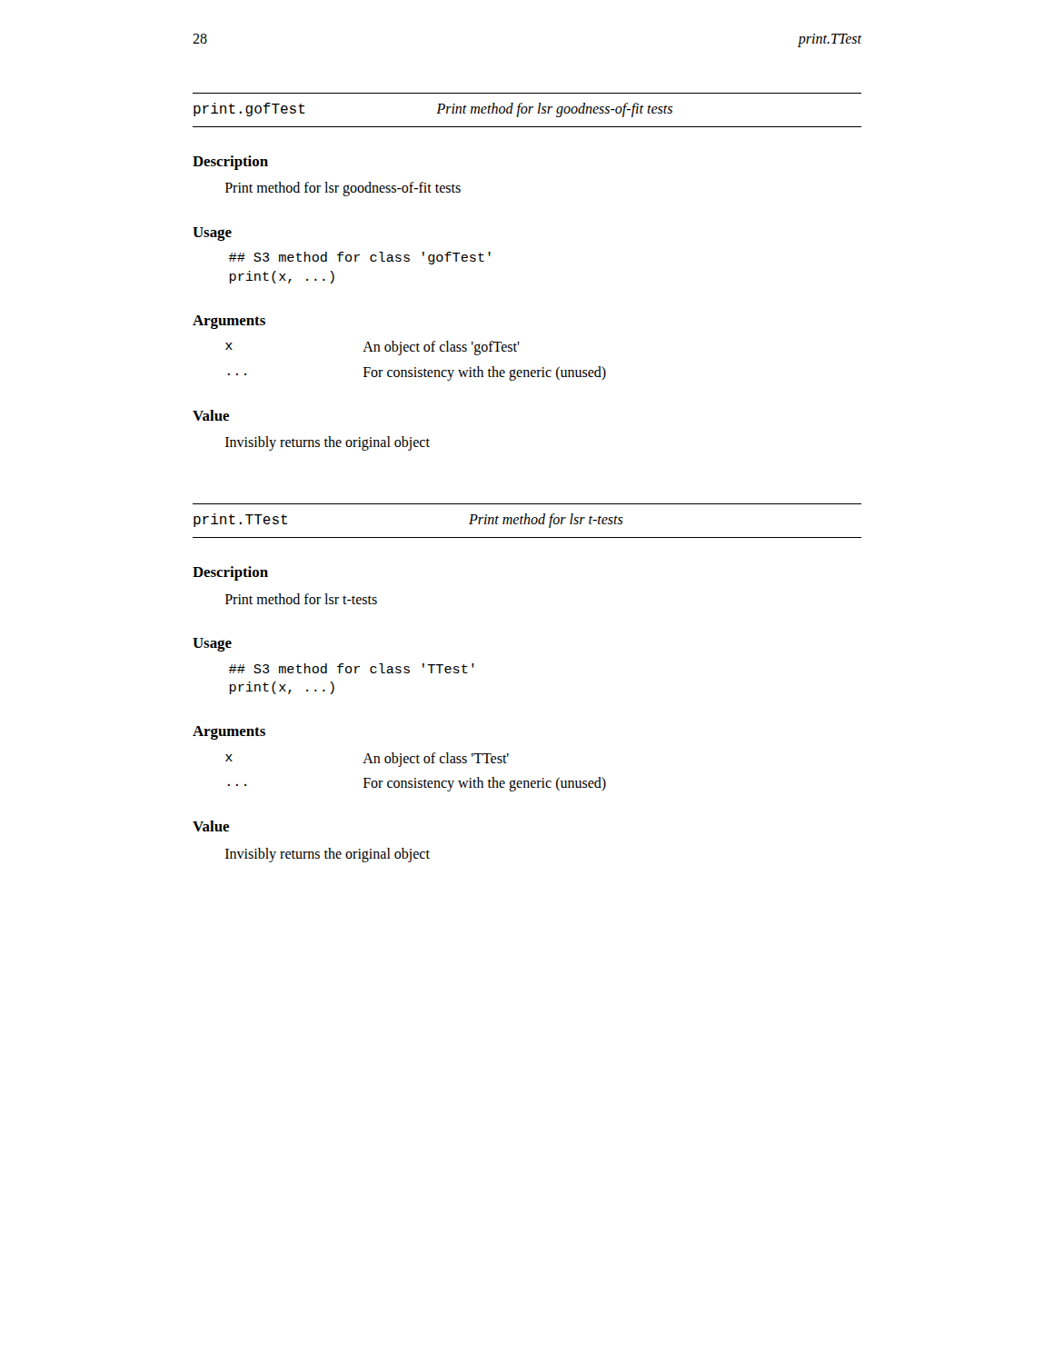28 print.TTest
print.gofTest Print method for lsr goodness-of-fit tests
Description
Print method for lsr goodness-of-fit tests
Usage
## S3 method for class 'gofTest'
print(x, ...)
Arguments
x
An object of class 'gofTest'
...
For consistency with the generic (unused)
Value
Invisibly returns the original object
print.TTest Print method for lsr t-tests
Description
Print method for lsr t-tests
Usage
## S3 method for class 'TTest'
print(x, ...)
Arguments
x
An object of class 'TTest'
...
For consistency with the generic (unused)
Value
Invisibly returns the original object